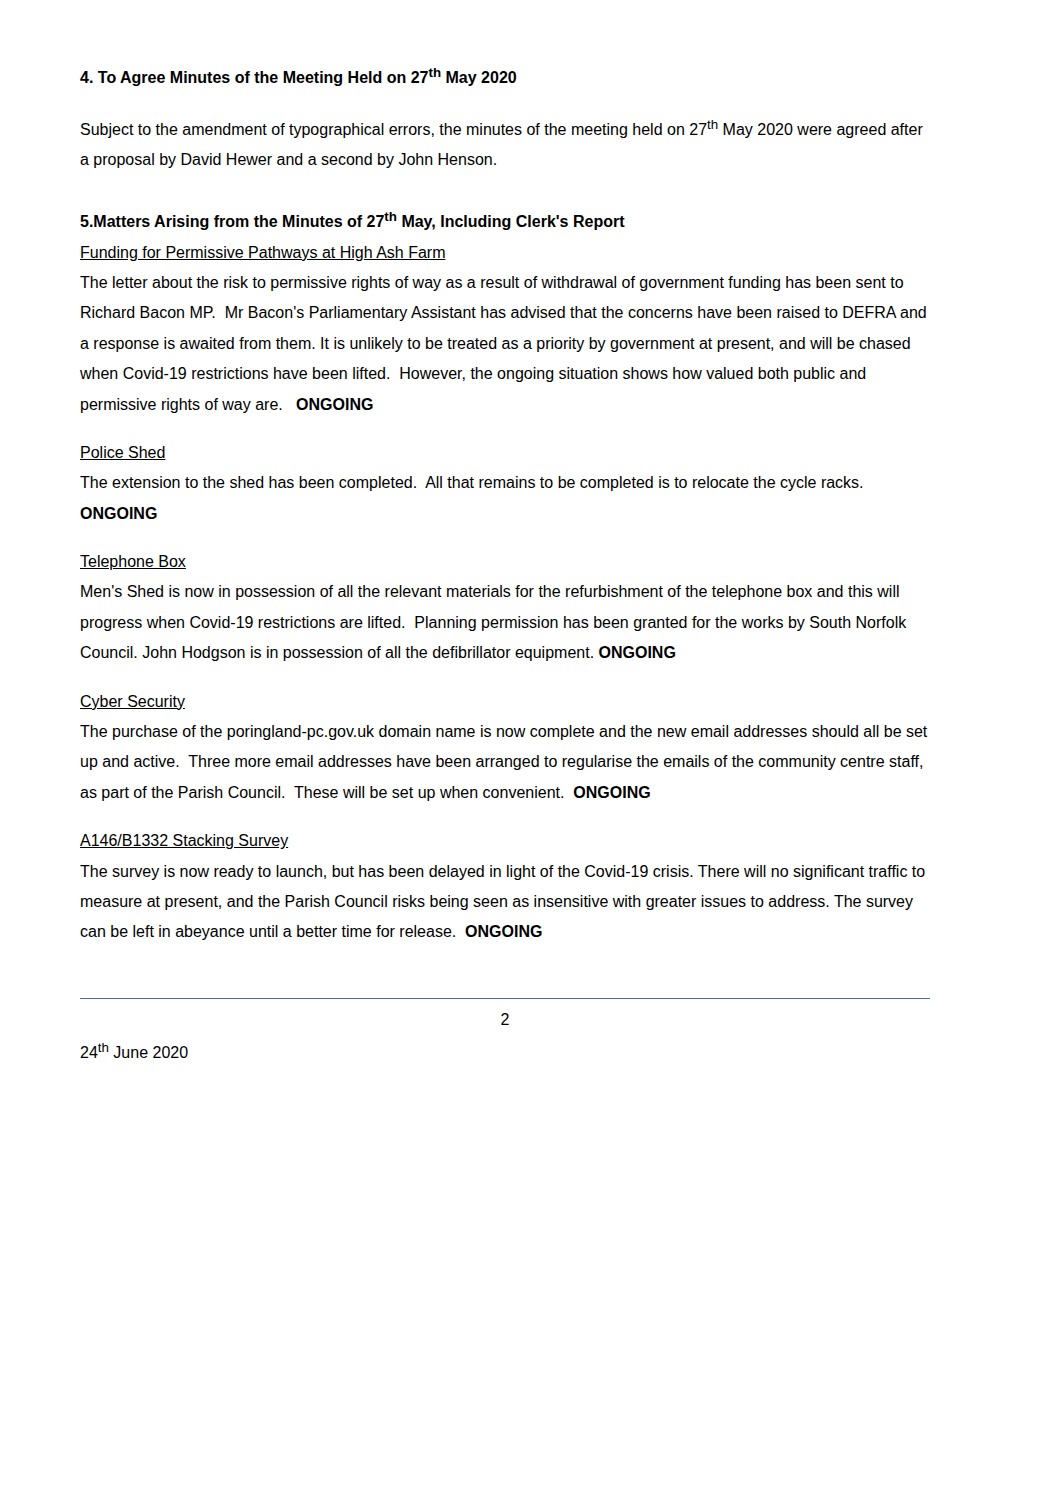4. To Agree Minutes of the Meeting Held on 27th May 2020
Subject to the amendment of typographical errors, the minutes of the meeting held on 27th May 2020 were agreed after a proposal by David Hewer and a second by John Henson.
5.Matters Arising from the Minutes of 27th May, Including Clerk's Report
Funding for Permissive Pathways at High Ash Farm
The letter about the risk to permissive rights of way as a result of withdrawal of government funding has been sent to Richard Bacon MP. Mr Bacon's Parliamentary Assistant has advised that the concerns have been raised to DEFRA and a response is awaited from them. It is unlikely to be treated as a priority by government at present, and will be chased when Covid-19 restrictions have been lifted. However, the ongoing situation shows how valued both public and permissive rights of way are. ONGOING
Police Shed
The extension to the shed has been completed. All that remains to be completed is to relocate the cycle racks. ONGOING
Telephone Box
Men's Shed is now in possession of all the relevant materials for the refurbishment of the telephone box and this will progress when Covid-19 restrictions are lifted. Planning permission has been granted for the works by South Norfolk Council. John Hodgson is in possession of all the defibrillator equipment. ONGOING
Cyber Security
The purchase of the poringland-pc.gov.uk domain name is now complete and the new email addresses should all be set up and active. Three more email addresses have been arranged to regularise the emails of the community centre staff, as part of the Parish Council. These will be set up when convenient. ONGOING
A146/B1332 Stacking Survey
The survey is now ready to launch, but has been delayed in light of the Covid-19 crisis. There will no significant traffic to measure at present, and the Parish Council risks being seen as insensitive with greater issues to address. The survey can be left in abeyance until a better time for release. ONGOING
2
24th June 2020